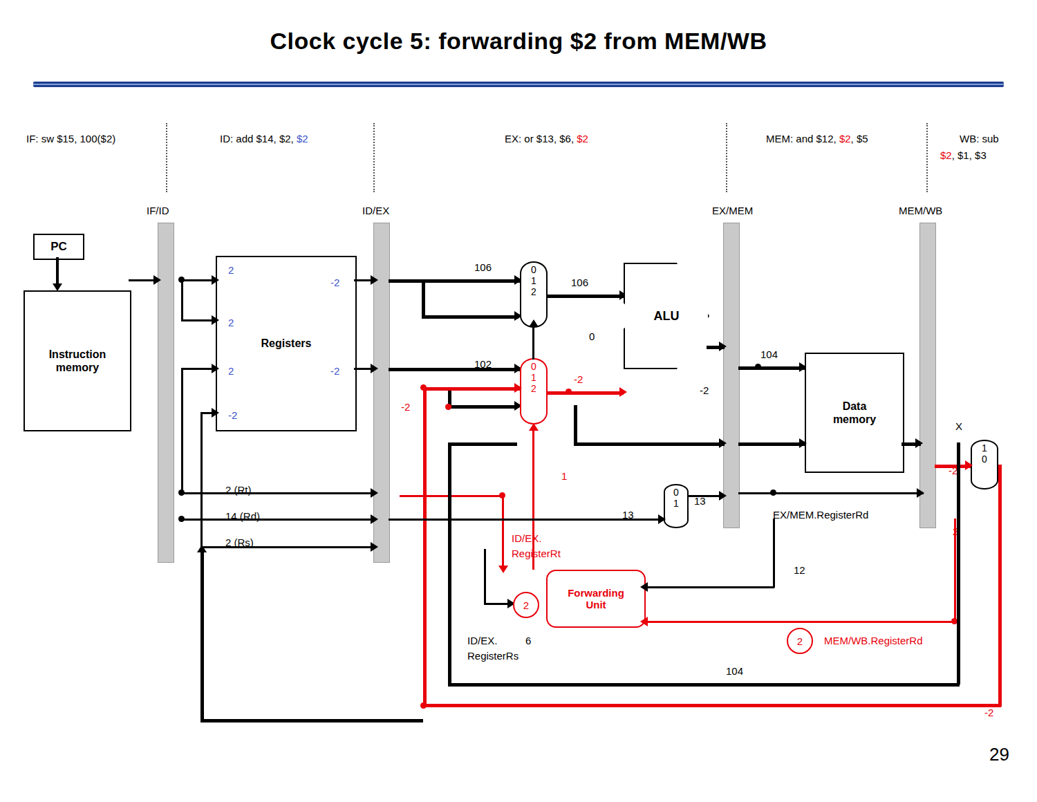Clock cycle 5: forwarding $2 from MEM/WB
IF: sw $15, 100($2)
ID: add $14, $2, $2
EX: or $13, $6, $2
MEM: and $12, $2, $5
WB: sub
$2, $1, $3
IF/ID
ID/EX
EX/MEM
MEM/WB
PC
Instruction
memory
Registers
2
2
2
-2
-2
-2
2 (Rt)
14 (Rd)
2 (Rs)
106
102
0
1
2
106
0
1
2
-2
ALU
0
-2
104
Data
memory
X
1
0
-2
-2
-2
Forwarding
Unit
1
ID/EX.
RegisterRt
ID/EX.
RegisterRs
6
2
0
1
13
13
EX/MEM.RegisterRd
12
MEM/WB.RegisterRd
2
2
104
29